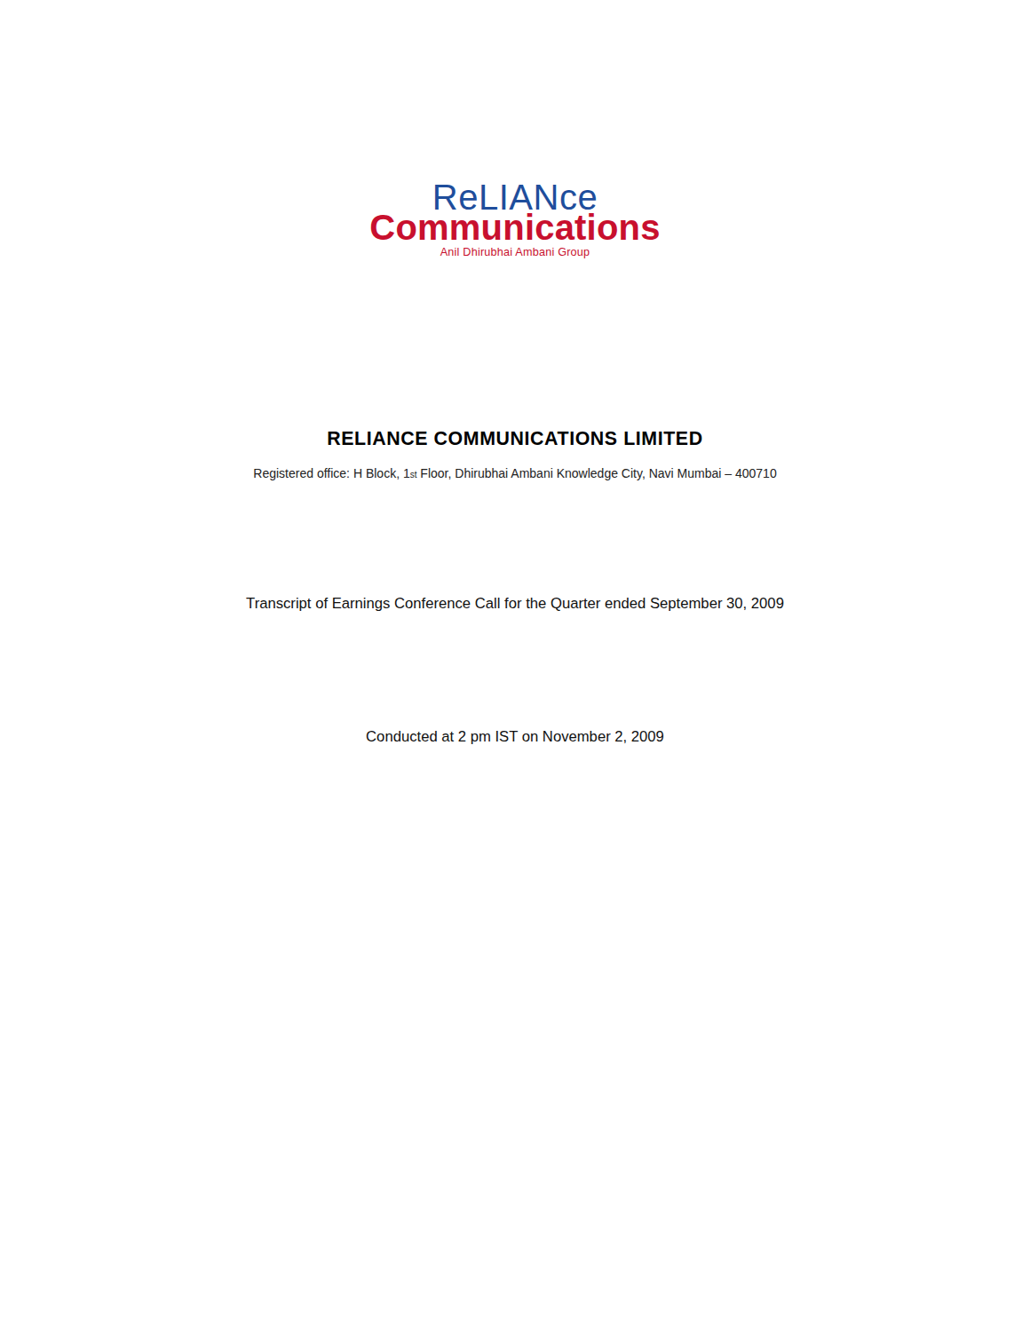ReLIANce
Communications
Anil Dhirubhai Ambani Group
RELIANCE COMMUNICATIONS LIMITED
Registered office: H Block, 1st Floor, Dhirubhai Ambani Knowledge City, Navi Mumbai – 400710
Transcript of Earnings Conference Call for the Quarter ended September 30, 2009
Conducted at 2 pm IST on November 2, 2009